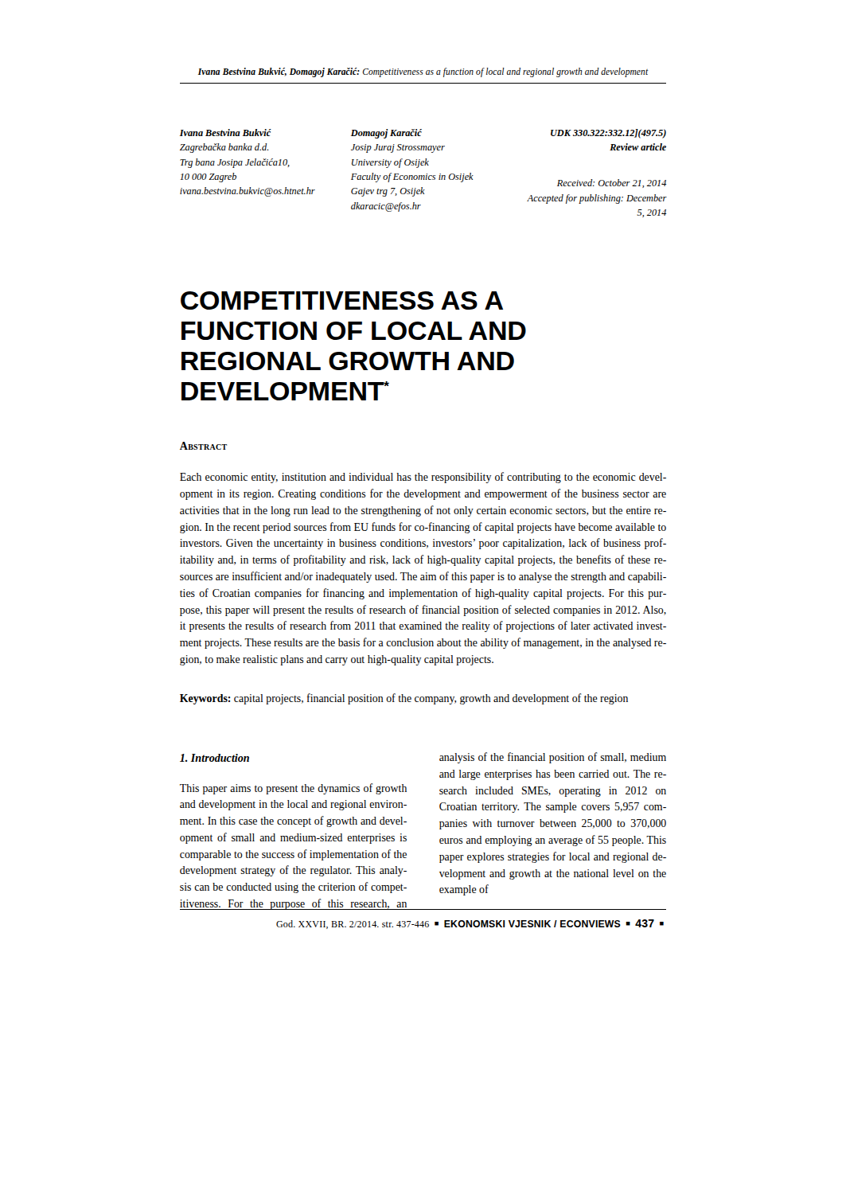Ivana Bestvina Bukvić, Domagoj Karačić: Competitiveness as a function of local and regional growth and development
Ivana Bestvina Bukvić
Zagrebačka banka d.d.
Trg bana Josipa Jelačića10,
10 000 Zagreb
ivana.bestvina.bukvic@os.htnet.hr
Domagoj Karačić
Josip Juraj Strossmayer
University of Osijek
Faculty of Economics in Osijek
Gajev trg 7, Osijek
dkaracic@efos.hr
UDK 330.322:332.12](497.5)
Review article
Received: October 21, 2014
Accepted for publishing: December 5, 2014
Competitiveness as a function of local and regional growth and development*
Abstract
Each economic entity, institution and individual has the responsibility of contributing to the economic development in its region. Creating conditions for the development and empowerment of the business sector are activities that in the long run lead to the strengthening of not only certain economic sectors, but the entire region. In the recent period sources from EU funds for co-financing of capital projects have become available to investors. Given the uncertainty in business conditions, investors’ poor capitalization, lack of business profitability and, in terms of profitability and risk, lack of high-quality capital projects, the benefits of these resources are insufficient and/or inadequately used. The aim of this paper is to analyse the strength and capabilities of Croatian companies for financing and implementation of high-quality capital projects. For this purpose, this paper will present the results of research of financial position of selected companies in 2012. Also, it presents the results of research from 2011 that examined the reality of projections of later activated investment projects. These results are the basis for a conclusion about the ability of management, in the analysed region, to make realistic plans and carry out high-quality capital projects.
Keywords: capital projects, financial position of the company, growth and development of the region
1. Introduction
This paper aims to present the dynamics of growth and development in the local and regional environment. In this case the concept of growth and development of small and medium-sized enterprises is comparable to the success of implementation of the development strategy of the regulator. This analysis can be conducted using the criterion of competitiveness. For the purpose of this research, an analysis of the financial position of small, medium and large enterprises has been carried out. The research included SMEs, operating in 2012 on Croatian territory. The sample covers 5,957 companies with turnover between 25,000 to 370,000 euros and employing an average of 55 people. This paper explores strategies for local and regional development and growth at the national level on the example of
God. XXVII, BR. 2/2014. str. 437-446 ■ EKONOMSKI VJESNIK / ECONVIEWS ■ 437 ■